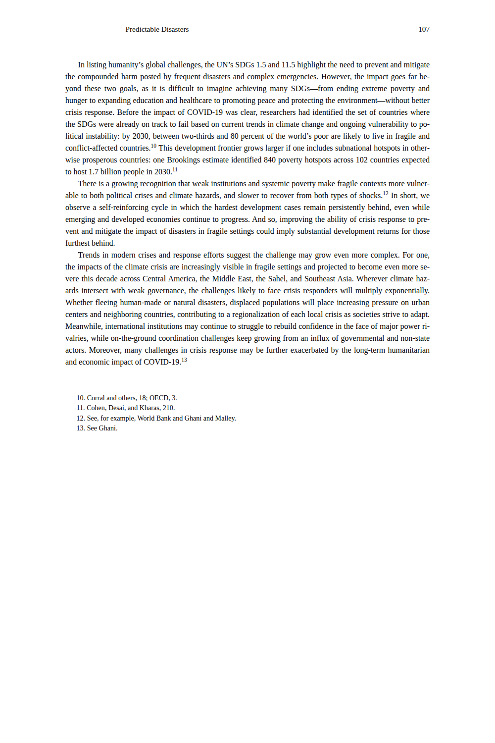Predictable Disasters 107
In listing humanity’s global challenges, the UN’s SDGs 1.5 and 11.5 highlight the need to prevent and mitigate the compounded harm posted by frequent disasters and complex emergencies. However, the impact goes far beyond these two goals, as it is difficult to imagine achieving many SDGs—from ending extreme poverty and hunger to expanding education and healthcare to promoting peace and protecting the environment—without better crisis response. Before the impact of COVID-19 was clear, researchers had identified the set of countries where the SDGs were already on track to fail based on current trends in climate change and ongoing vulnerability to political instability: by 2030, between two-thirds and 80 percent of the world’s poor are likely to live in fragile and conflict-affected countries.10 This development frontier grows larger if one includes subnational hotspots in otherwise prosperous countries: one Brookings estimate identified 840 poverty hotspots across 102 countries expected to host 1.7 billion people in 2030.11
There is a growing recognition that weak institutions and systemic poverty make fragile contexts more vulnerable to both political crises and climate hazards, and slower to recover from both types of shocks.12 In short, we observe a self-reinforcing cycle in which the hardest development cases remain persistently behind, even while emerging and developed economies continue to progress. And so, improving the ability of crisis response to prevent and mitigate the impact of disasters in fragile settings could imply substantial development returns for those furthest behind.
Trends in modern crises and response efforts suggest the challenge may grow even more complex. For one, the impacts of the climate crisis are increasingly visible in fragile settings and projected to become even more severe this decade across Central America, the Middle East, the Sahel, and Southeast Asia. Wherever climate hazards intersect with weak governance, the challenges likely to face crisis responders will multiply exponentially. Whether fleeing human-made or natural disasters, displaced populations will place increasing pressure on urban centers and neighboring countries, contributing to a regionalization of each local crisis as societies strive to adapt. Meanwhile, international institutions may continue to struggle to rebuild confidence in the face of major power rivalries, while on-the-ground coordination challenges keep growing from an influx of governmental and non-state actors. Moreover, many challenges in crisis response may be further exacerbated by the long-term humanitarian and economic impact of COVID-19.13
Corral and others, 18; OECD, 3.
Cohen, Desai, and Kharas, 210.
See, for example, World Bank and Ghani and Malley.
See Ghani.